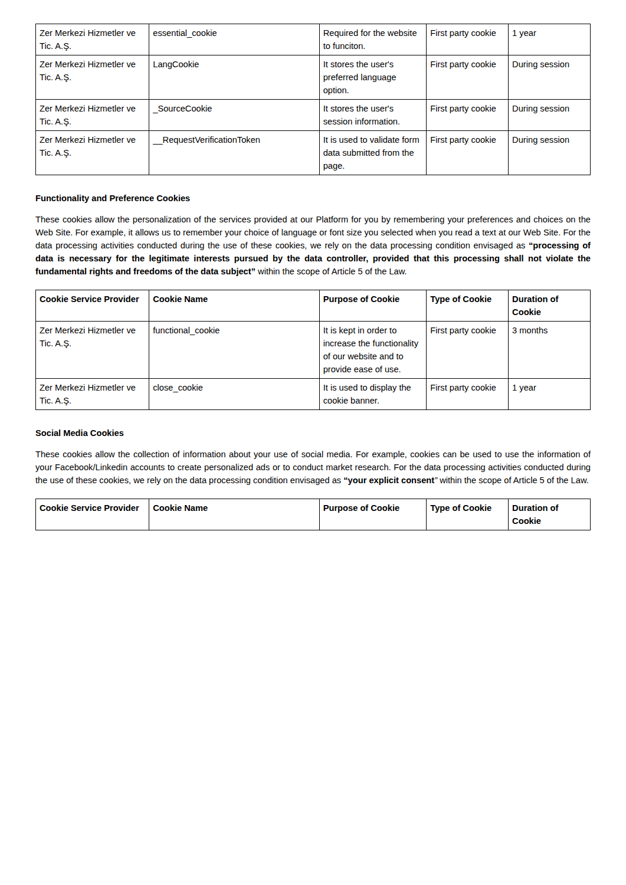| Zer Merkezi Hizmetler ve Tic. A.Ş. | essential_cookie | Required for the website to funciton. | First party cookie | 1 year |
| Zer Merkezi Hizmetler ve Tic. A.Ş. | LangCookie | It stores the user's preferred language option. | First party cookie | During session |
| Zer Merkezi Hizmetler ve Tic. A.Ş. | _SourceCookie | It stores the user's session information. | First party cookie | During session |
| Zer Merkezi Hizmetler ve Tic. A.Ş. | __RequestVerificationToken | It is used to validate form data submitted from the page. | First party cookie | During session |
Functionality and Preference Cookies
These cookies allow the personalization of the services provided at our Platform for you by remembering your preferences and choices on the Web Site. For example, it allows us to remember your choice of language or font size you selected when you read a text at our Web Site. For the data processing activities conducted during the use of these cookies, we rely on the data processing condition envisaged as “processing of data is necessary for the legitimate interests pursued by the data controller, provided that this processing shall not violate the fundamental rights and freedoms of the data subject” within the scope of Article 5 of the Law.
| Cookie Service Provider | Cookie Name | Purpose of Cookie | Type of Cookie | Duration of Cookie |
| --- | --- | --- | --- | --- |
| Zer Merkezi Hizmetler ve Tic. A.Ş. | functional_cookie | It is kept in order to increase the functionality of our website and to provide ease of use. | First party cookie | 3 months |
| Zer Merkezi Hizmetler ve Tic. A.Ş. | close_cookie | It is used to display the cookie banner. | First party cookie | 1 year |
Social Media Cookies
These cookies allow the collection of information about your use of social media. For example, cookies can be used to use the information of your Facebook/Linkedin accounts to create personalized ads or to conduct market research. For the data processing activities conducted during the use of these cookies, we rely on the data processing condition envisaged as “your explicit consent” within the scope of Article 5 of the Law.
| Cookie Service Provider | Cookie Name | Purpose of Cookie | Type of Cookie | Duration of Cookie |
| --- | --- | --- | --- | --- |